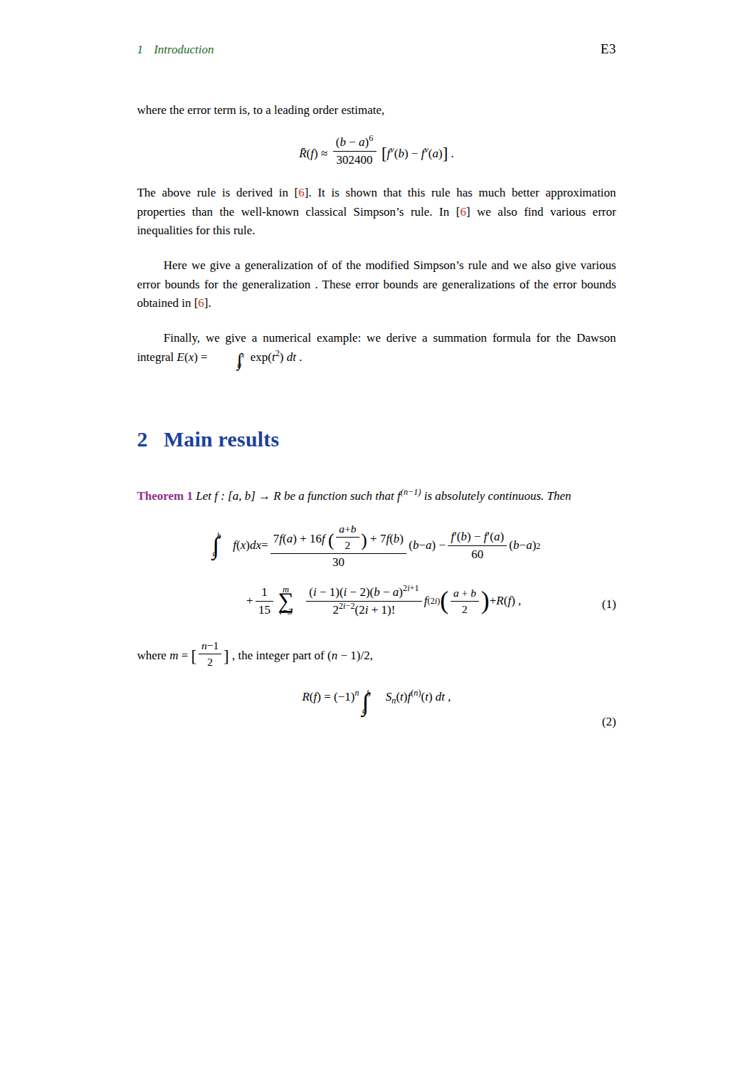1 Introduction
E3
where the error term is, to a leading order estimate,
R̄(f) ≈ (b − a)6 302400 [fv(b) − fv(a)] .
The above rule is derived in [6]. It is shown that this rule has much better approximation properties than the well-known classical Simpson’s rule. In [6] we also find various error inequalities for this rule.
Here we give a generalization of of the modified Simpson’s rule and we also give various error bounds for the generalization . These error bounds are generalizations of the error bounds obtained in [6].
Finally, we give a numerical example: we derive a summation formula for the Dawson integral E(x) = ∫x 0 exp(t2) dt .
2 Main results
Theorem 1 Let f : [a, b] → R be a function such that f(n−1) is absolutely continuous. Then
∫ba f(x) dx = 7f(a) + 16f (a+b 2) + 7f(b) 30 (b − a) − f′(b) − f′(a) 60 (b − a)2
+ 115 ∑mi=3 (i − 1)(i − 2)(b − a)2i+1 22i−2(2i + 1)! f(2i) (a + b 2) + R(f) ,
(1)
where m = [n−12] , the integer part of (n − 1)/2,
R(f) = (−1)n ∫ba Sn(t)f(n)(t) dt ,
(2)